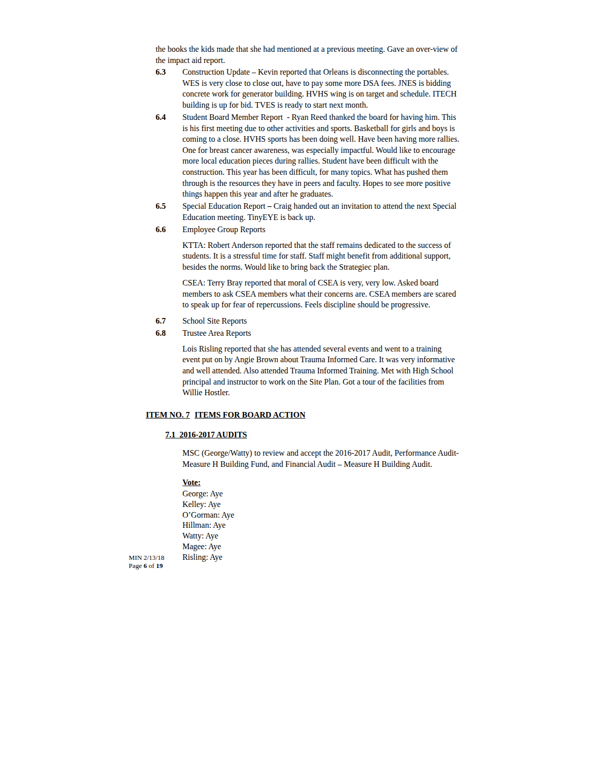the books the kids made that she had mentioned at a previous meeting. Gave an over-view of the impact aid report.
6.3
Construction Update – Kevin reported that Orleans is disconnecting the portables. WES is very close to close out, have to pay some more DSA fees. JNES is bidding concrete work for generator building. HVHS wing is on target and schedule. ITECH building is up for bid. TVES is ready to start next month.
6.4
Student Board Member Report - Ryan Reed thanked the board for having him. This is his first meeting due to other activities and sports. Basketball for girls and boys is coming to a close. HVHS sports has been doing well. Have been having more rallies. One for breast cancer awareness, was especially impactful. Would like to encourage more local education pieces during rallies. Student have been difficult with the construction. This year has been difficult, for many topics. What has pushed them through is the resources they have in peers and faculty. Hopes to see more positive things happen this year and after he graduates.
6.5
Special Education Report – Craig handed out an invitation to attend the next Special Education meeting. TinyEYE is back up.
6.6
Employee Group Reports
KTTA: Robert Anderson reported that the staff remains dedicated to the success of students. It is a stressful time for staff. Staff might benefit from additional support, besides the norms. Would like to bring back the Strategiec plan.
CSEA: Terry Bray reported that moral of CSEA is very, very low. Asked board members to ask CSEA members what their concerns are. CSEA members are scared to speak up for fear of repercussions. Feels discipline should be progressive.
6.7
School Site Reports
6.8
Trustee Area Reports
Lois Risling reported that she has attended several events and went to a training event put on by Angie Brown about Trauma Informed Care. It was very informative and well attended. Also attended Trauma Informed Training. Met with High School principal and instructor to work on the Site Plan. Got a tour of the facilities from Willie Hostler.
ITEM NO. 7
ITEMS FOR BOARD ACTION
7.1 2016-2017 AUDITS
MSC (George/Watty) to review and accept the 2016-2017 Audit, Performance Audit-Measure H Building Fund, and Financial Audit – Measure H Building Audit.
Vote:
George: Aye
Kelley: Aye
O’Gorman: Aye
Hillman: Aye
Watty: Aye
Magee: Aye
Risling: Aye
MIN 2/13/18
Page 6 of 19